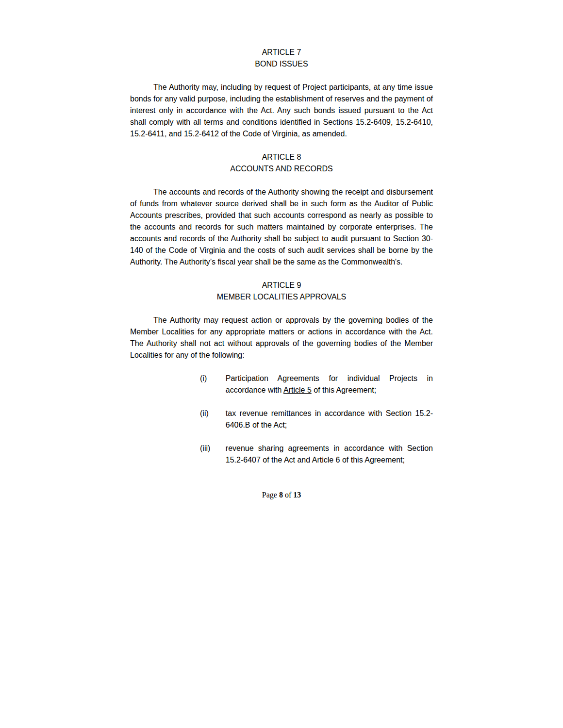ARTICLE 7
BOND ISSUES
The Authority may, including by request of Project participants, at any time issue bonds for any valid purpose, including the establishment of reserves and the payment of interest only in accordance with the Act. Any such bonds issued pursuant to the Act shall comply with all terms and conditions identified in Sections 15.2-6409, 15.2-6410, 15.2-6411, and 15.2-6412 of the Code of Virginia, as amended.
ARTICLE 8
ACCOUNTS AND RECORDS
The accounts and records of the Authority showing the receipt and disbursement of funds from whatever source derived shall be in such form as the Auditor of Public Accounts prescribes, provided that such accounts correspond as nearly as possible to the accounts and records for such matters maintained by corporate enterprises. The accounts and records of the Authority shall be subject to audit pursuant to Section 30-140 of the Code of Virginia and the costs of such audit services shall be borne by the Authority. The Authority’s fiscal year shall be the same as the Commonwealth's.
ARTICLE 9
MEMBER LOCALITIES APPROVALS
The Authority may request action or approvals by the governing bodies of the Member Localities for any appropriate matters or actions in accordance with the Act. The Authority shall not act without approvals of the governing bodies of the Member Localities for any of the following:
(i) Participation Agreements for individual Projects in accordance with Article 5 of this Agreement;
(ii) tax revenue remittances in accordance with Section 15.2-6406.B of the Act;
(iii) revenue sharing agreements in accordance with Section 15.2-6407 of the Act and Article 6 of this Agreement;
Page 8 of 13